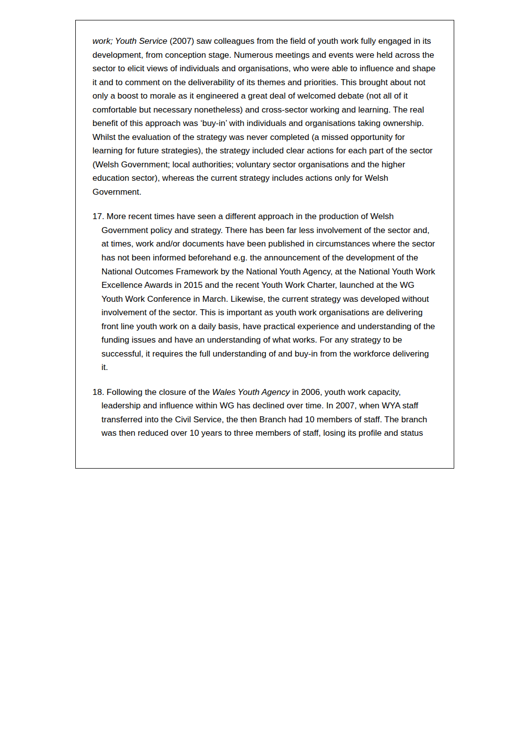work; Youth Service (2007) saw colleagues from the field of youth work fully engaged in its development, from conception stage. Numerous meetings and events were held across the sector to elicit views of individuals and organisations, who were able to influence and shape it and to comment on the deliverability of its themes and priorities. This brought about not only a boost to morale as it engineered a great deal of welcomed debate (not all of it comfortable but necessary nonetheless) and cross-sector working and learning. The real benefit of this approach was ‘buy-in’ with individuals and organisations taking ownership. Whilst the evaluation of the strategy was never completed (a missed opportunity for learning for future strategies), the strategy included clear actions for each part of the sector (Welsh Government; local authorities; voluntary sector organisations and the higher education sector), whereas the current strategy includes actions only for Welsh Government.
17. More recent times have seen a different approach in the production of Welsh Government policy and strategy. There has been far less involvement of the sector and, at times, work and/or documents have been published in circumstances where the sector has not been informed beforehand e.g. the announcement of the development of the National Outcomes Framework by the National Youth Agency, at the National Youth Work Excellence Awards in 2015 and the recent Youth Work Charter, launched at the WG Youth Work Conference in March. Likewise, the current strategy was developed without involvement of the sector. This is important as youth work organisations are delivering front line youth work on a daily basis, have practical experience and understanding of the funding issues and have an understanding of what works. For any strategy to be successful, it requires the full understanding of and buy-in from the workforce delivering it.
18. Following the closure of the Wales Youth Agency in 2006, youth work capacity, leadership and influence within WG has declined over time. In 2007, when WYA staff transferred into the Civil Service, the then Branch had 10 members of staff. The branch was then reduced over 10 years to three members of staff, losing its profile and status